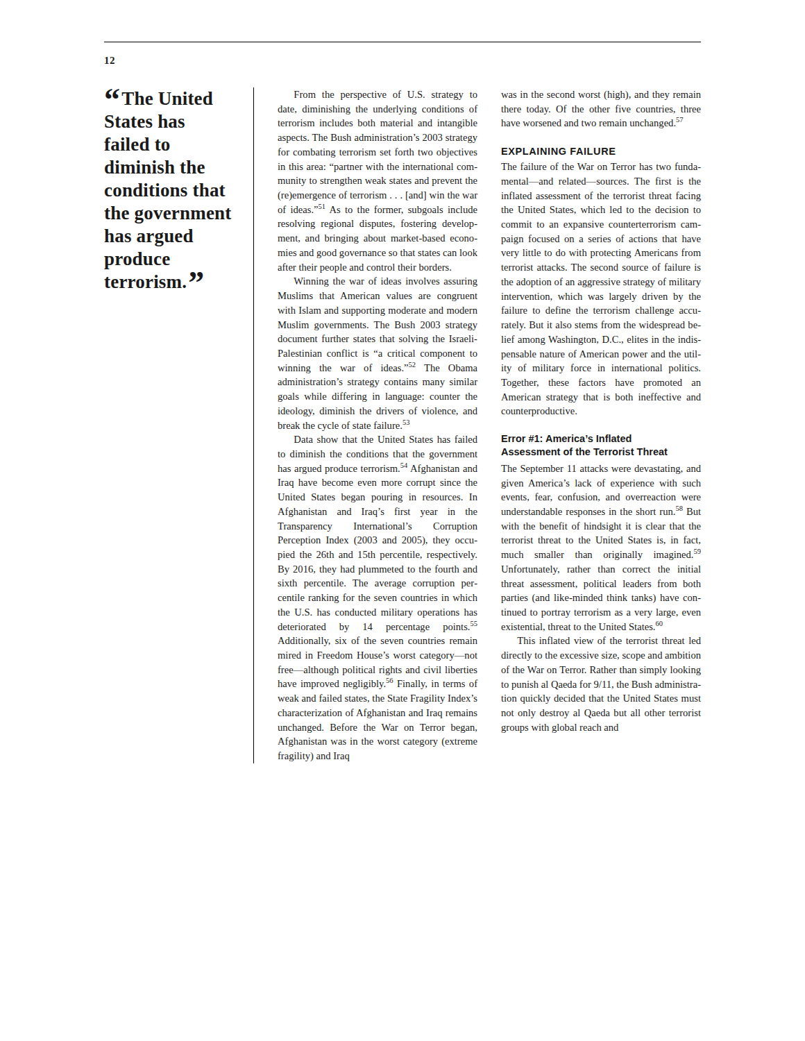12
“The United States has failed to diminish the conditions that the government has argued produce terrorism.”
From the perspective of U.S. strategy to date, diminishing the underlying conditions of terrorism includes both material and intangible aspects. The Bush administration’s 2003 strategy for combating terrorism set forth two objectives in this area: “partner with the international community to strengthen weak states and prevent the (re)emergence of terrorism . . . [and] win the war of ideas.”51 As to the former, subgoals include resolving regional disputes, fostering development, and bringing about market-based economies and good governance so that states can look after their people and control their borders.
Winning the war of ideas involves assuring Muslims that American values are congruent with Islam and supporting moderate and modern Muslim governments. The Bush 2003 strategy document further states that solving the Israeli-Palestinian conflict is “a critical component to winning the war of ideas.”52 The Obama administration’s strategy contains many similar goals while differing in language: counter the ideology, diminish the drivers of violence, and break the cycle of state failure.53
Data show that the United States has failed to diminish the conditions that the government has argued produce terrorism.54 Afghanistan and Iraq have become even more corrupt since the United States began pouring in resources. In Afghanistan and Iraq’s first year in the Transparency International’s Corruption Perception Index (2003 and 2005), they occupied the 26th and 15th percentile, respectively. By 2016, they had plummeted to the fourth and sixth percentile. The average corruption percentile ranking for the seven countries in which the U.S. has conducted military operations has deteriorated by 14 percentage points.55 Additionally, six of the seven countries remain mired in Freedom House’s worst category—not free—although political rights and civil liberties have improved negligibly.56 Finally, in terms of weak and failed states, the State Fragility Index’s characterization of Afghanistan and Iraq remains unchanged. Before the War on Terror began, Afghanistan was in the worst category (extreme fragility) and Iraq
was in the second worst (high), and they remain there today. Of the other five countries, three have worsened and two remain unchanged.57
Explaining Failure
The failure of the War on Terror has two fundamental—and related—sources. The first is the inflated assessment of the terrorist threat facing the United States, which led to the decision to commit to an expansive counterterrorism campaign focused on a series of actions that have very little to do with protecting Americans from terrorist attacks. The second source of failure is the adoption of an aggressive strategy of military intervention, which was largely driven by the failure to define the terrorism challenge accurately. But it also stems from the widespread belief among Washington, D.C., elites in the indispensable nature of American power and the utility of military force in international politics. Together, these factors have promoted an American strategy that is both ineffective and counterproductive.
Error #1: America’s Inflated
Assessment of the Terrorist Threat
The September 11 attacks were devastating, and given America’s lack of experience with such events, fear, confusion, and overreaction were understandable responses in the short run.58 But with the benefit of hindsight it is clear that the terrorist threat to the United States is, in fact, much smaller than originally imagined.59 Unfortunately, rather than correct the initial threat assessment, political leaders from both parties (and like-minded think tanks) have continued to portray terrorism as a very large, even existential, threat to the United States.60
This inflated view of the terrorist threat led directly to the excessive size, scope and ambition of the War on Terror. Rather than simply looking to punish al Qaeda for 9/11, the Bush administration quickly decided that the United States must not only destroy al Qaeda but all other terrorist groups with global reach and